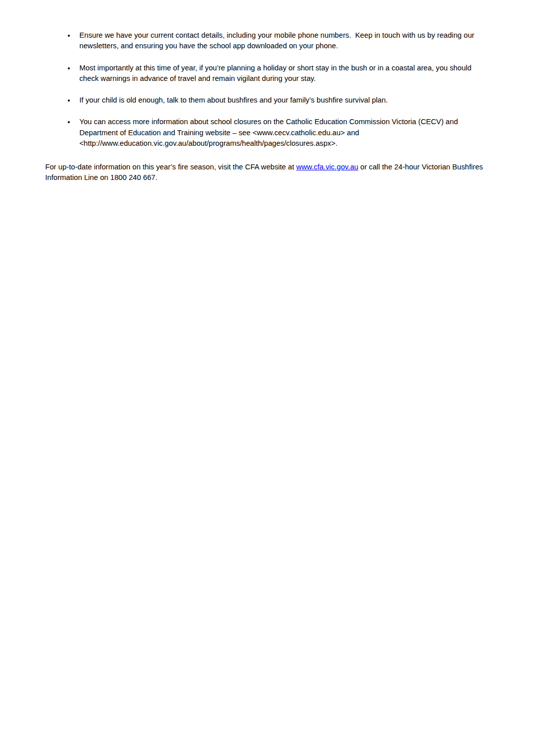Ensure we have your current contact details, including your mobile phone numbers. Keep in touch with us by reading our newsletters, and ensuring you have the school app downloaded on your phone.
Most importantly at this time of year, if you’re planning a holiday or short stay in the bush or in a coastal area, you should check warnings in advance of travel and remain vigilant during your stay.
If your child is old enough, talk to them about bushfires and your family’s bushfire survival plan.
You can access more information about school closures on the Catholic Education Commission Victoria (CECV) and Department of Education and Training website – see <www.cecv.catholic.edu.au> and <http://www.education.vic.gov.au/about/programs/health/pages/closures.aspx>.
For up-to-date information on this year’s fire season, visit the CFA website at www.cfa.vic.gov.au or call the 24-hour Victorian Bushfires Information Line on 1800 240 667.